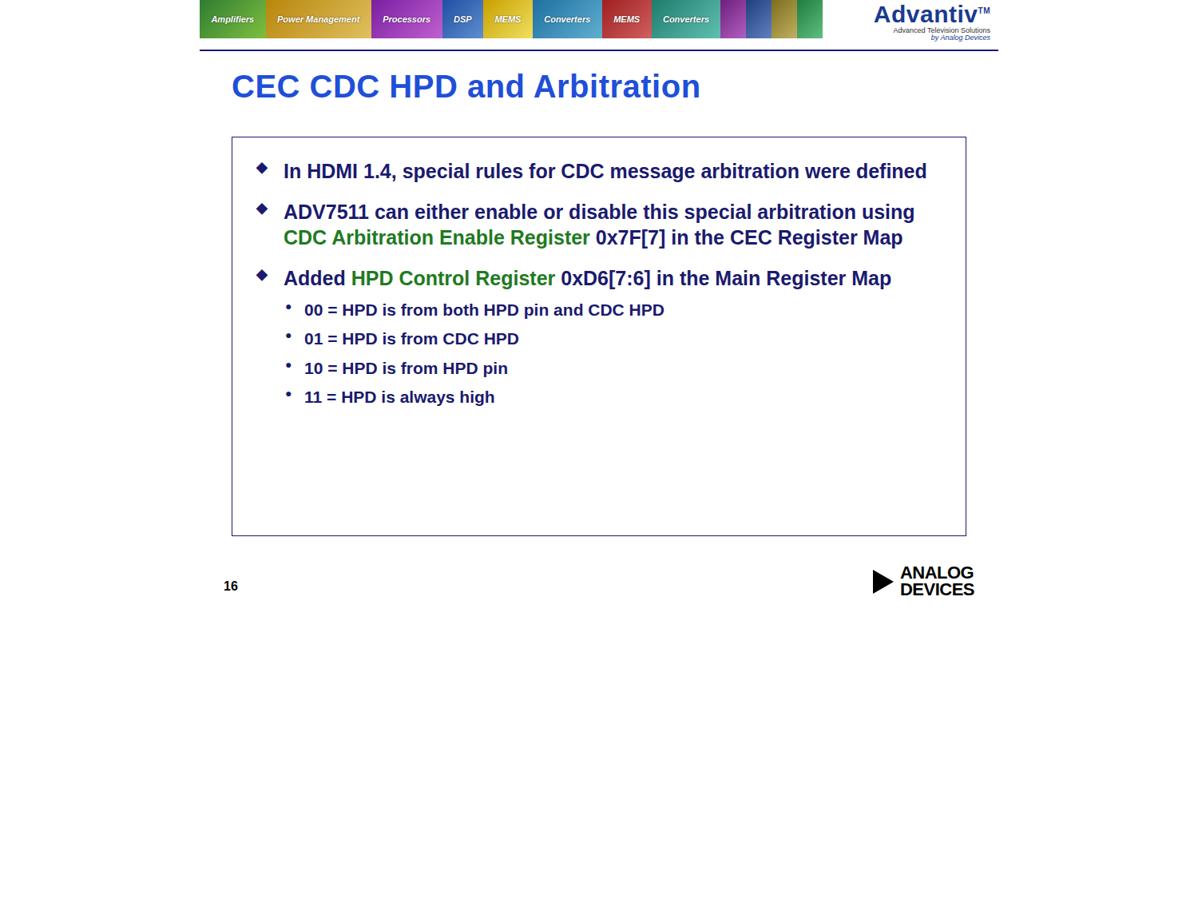Amplifiers
Power Management
Processors
DSP
MEMS
Converters
MEMS
Converters
AdvantivTM
Advanced Television Solutions
by Analog Devices
CEC CDC HPD and Arbitration
In HDMI 1.4, special rules for CDC message arbitration were defined
ADV7511 can either enable or disable this special arbitration using CDC Arbitration Enable Register 0x7F[7] in the CEC Register Map
Added HPD Control Register 0xD6[7:6] in the Main Register Map
00 = HPD is from both HPD pin and CDC HPD
01 = HPD is from CDC HPD
10 = HPD is from HPD pin
11 = HPD is always high
16
ANALOG
DEVICES